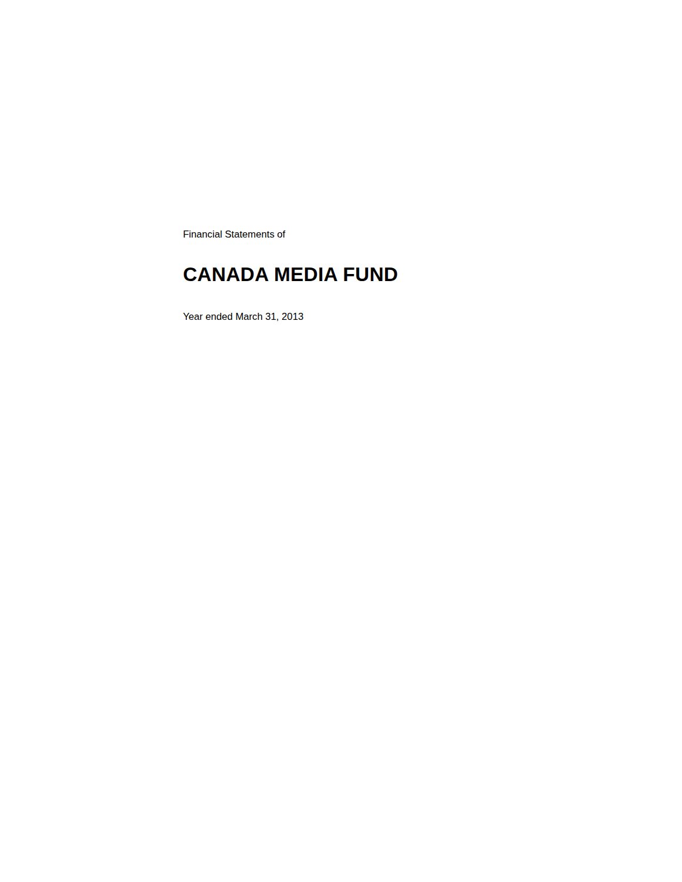Financial Statements of
CANADA MEDIA FUND
Year ended March 31, 2013